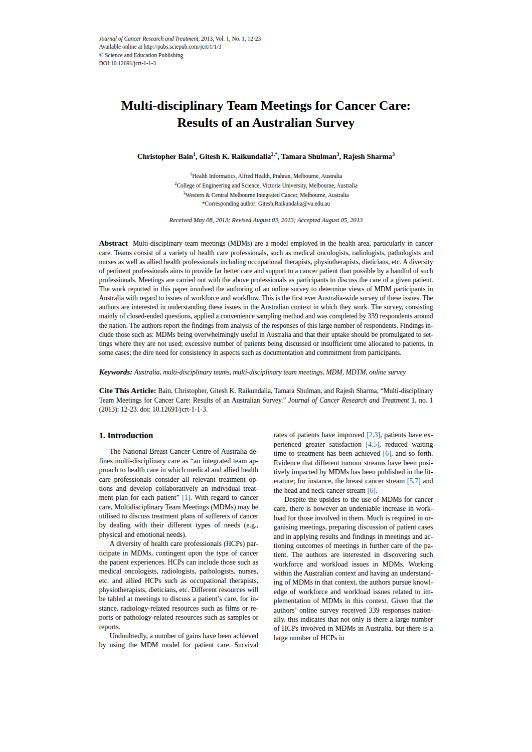Journal of Cancer Research and Treatment, 2013, Vol. 1, No. 1, 12-23
Available online at http://pubs.sciepub.com/jcrt/1/1/3
© Science and Education Publishing
DOI:10.12691/jcrt-1-1-3
Multi-disciplinary Team Meetings for Cancer Care:
Results of an Australian Survey
Christopher Bain1, Gitesh K. Raikundalia2,*, Tamara Shulman3, Rajesh Sharma3
1Health Informatics, Alfred Health, Prahran, Melbourne, Australia
2College of Engineering and Science, Victoria University, Melbourne, Australia
3Western & Central Melbourne Integrated Cancer, Melbourne, Australia
*Corresponding author: Gitesh.Raikundalia@vu.edu.au
Received May 08, 2013; Revised August 03, 2013; Accepted August 05, 2013
Abstract Multi-disciplinary team meetings (MDMs) are a model employed in the health area, particularly in cancer care. Teams consist of a variety of health care professionals, such as medical oncologists, radiologists, pathologists and nurses as well as allied health professionals including occupational therapists, physiotherapists, dieticians, etc. A diversity of pertinent professionals aims to provide far better care and support to a cancer patient than possible by a handful of such professionals. Meetings are carried out with the above professionals as participants to discuss the care of a given patient. The work reported in this paper involved the authoring of an online survey to determine views of MDM participants in Australia with regard to issues of workforce and workflow. This is the first ever Australia-wide survey of these issues. The authors are interested in understanding these issues in the Australian context in which they work. The survey, consisting mainly of closed-ended questions, applied a convenience sampling method and was completed by 339 respondents around the nation. The authors report the findings from analysis of the responses of this large number of respondents. Findings include those such as: MDMs being overwhelmingly useful in Australia and that their uptake should be promulgated to settings where they are not used; excessive number of patients being discussed or insufficient time allocated to patients, in some cases; the dire need for consistency in aspects such as documentation and commitment from participants.
Keywords: Australia, multi-disciplinary teams, multi-disciplinary team meetings, MDM, MDTM, online survey
Cite This Article: Bain, Christopher, Gitesh K. Raikundalia, Tamara Shulman, and Rajesh Sharma, “Multi-disciplinary Team Meetings for Cancer Care: Results of an Australian Survey.” Journal of Cancer Research and Treatment 1, no. 1 (2013): 12-23. doi: 10.12691/jcrt-1-1-3.
1. Introduction
The National Breast Cancer Centre of Australia defines multi-disciplinary care as “an integrated team approach to health care in which medical and allied health care professionals consider all relevant treatment options and develop collaboratively an individual treatment plan for each patient” [1]. With regard to cancer care, Multidisciplinary Team Meetings (MDMs) may be utilised to discuss treatment plans of sufferers of cancer by dealing with their different types of needs (e.g., physical and emotional needs).
A diversity of health care professionals (HCPs) participate in MDMs, contingent upon the type of cancer the patient experiences. HCPs can include those such as medical oncologists, radiologists, pathologists, nurses, etc. and allied HCPs such as occupational therapists, physiotherapists, dieticians, etc. Different resources will be tabled at meetings to discuss a patient’s care, for instance, radiology-related resources such as films or reports or pathology-related resources such as samples or reports.
Undoubtedly, a number of gains have been achieved by using the MDM model for patient care. Survival rates of patients have improved [2,3], patients have experienced greater satisfaction [4,5], reduced waiting time to treatment has been achieved [6], and so forth. Evidence that different tumour streams have been positively impacted by MDMs has been published in the literature; for instance, the breast cancer stream [5,7] and the head and neck cancer stream [6].
Despite the upsides to the use of MDMs for cancer care, there is however an undeniable increase in workload for those involved in them. Much is required in organising meetings, preparing discussion of patient cases and in applying results and findings in meetings and actioning outcomes of meetings in further care of the patient. The authors are interested in discovering such workforce and workload issues in MDMs. Working within the Australian context and having an understanding of MDMs in that context, the authors pursue knowledge of workforce and workload issues related to implementation of MDMs in this context. Given that the authors’ online survey received 339 responses nationally, this indicates that not only is there a large number of HCPs involved in MDMs in Australia, but there is a large number of HCPs in